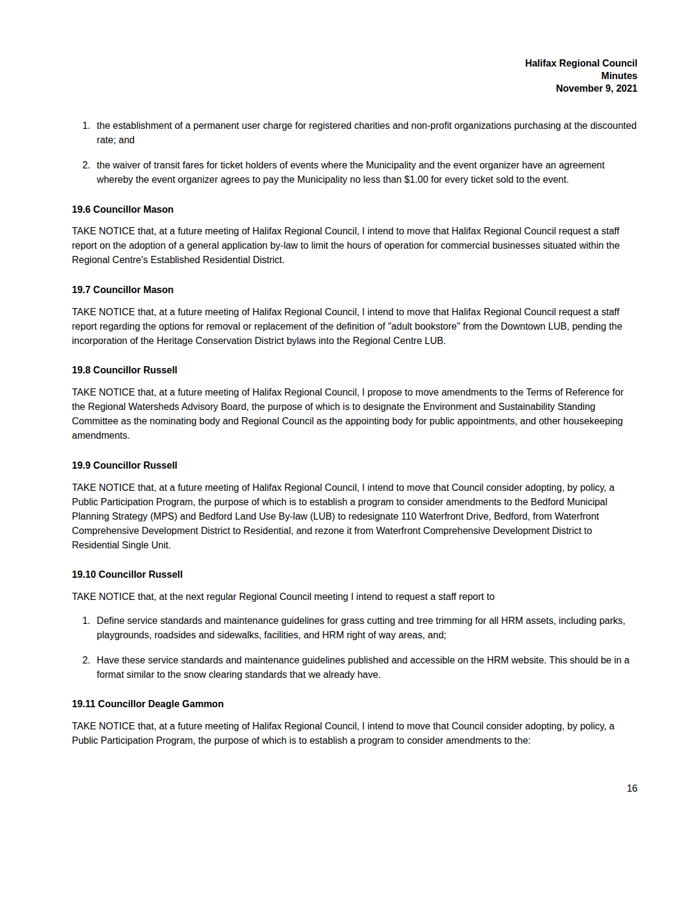Halifax Regional Council
Minutes
November 9, 2021
the establishment of a permanent user charge for registered charities and non-profit organizations purchasing at the discounted rate; and
the waiver of transit fares for ticket holders of events where the Municipality and the event organizer have an agreement whereby the event organizer agrees to pay the Municipality no less than $1.00 for every ticket sold to the event.
19.6 Councillor Mason
TAKE NOTICE that, at a future meeting of Halifax Regional Council, I intend to move that Halifax Regional Council request a staff report on the adoption of a general application by-law to limit the hours of operation for commercial businesses situated within the Regional Centre's Established Residential District.
19.7 Councillor Mason
TAKE NOTICE that, at a future meeting of Halifax Regional Council, I intend to move that Halifax Regional Council request a staff report regarding the options for removal or replacement of the definition of "adult bookstore" from the Downtown LUB, pending the incorporation of the Heritage Conservation District bylaws into the Regional Centre LUB.
19.8 Councillor Russell
TAKE NOTICE that, at a future meeting of Halifax Regional Council, I propose to move amendments to the Terms of Reference for the Regional Watersheds Advisory Board, the purpose of which is to designate the Environment and Sustainability Standing Committee as the nominating body and Regional Council as the appointing body for public appointments, and other housekeeping amendments.
19.9 Councillor Russell
TAKE NOTICE that, at a future meeting of Halifax Regional Council, I intend to move that Council consider adopting, by policy, a Public Participation Program, the purpose of which is to establish a program to consider amendments to the Bedford Municipal Planning Strategy (MPS) and Bedford Land Use By-law (LUB) to redesignate 110 Waterfront Drive, Bedford, from Waterfront Comprehensive Development District to Residential, and rezone it from Waterfront Comprehensive Development District to Residential Single Unit.
19.10 Councillor Russell
TAKE NOTICE that, at the next regular Regional Council meeting I intend to request a staff report to
Define service standards and maintenance guidelines for grass cutting and tree trimming for all HRM assets, including parks, playgrounds, roadsides and sidewalks, facilities, and HRM right of way areas, and;
Have these service standards and maintenance guidelines published and accessible on the HRM website. This should be in a format similar to the snow clearing standards that we already have.
19.11 Councillor Deagle Gammon
TAKE NOTICE that, at a future meeting of Halifax Regional Council, I intend to move that Council consider adopting, by policy, a Public Participation Program, the purpose of which is to establish a program to consider amendments to the:
16